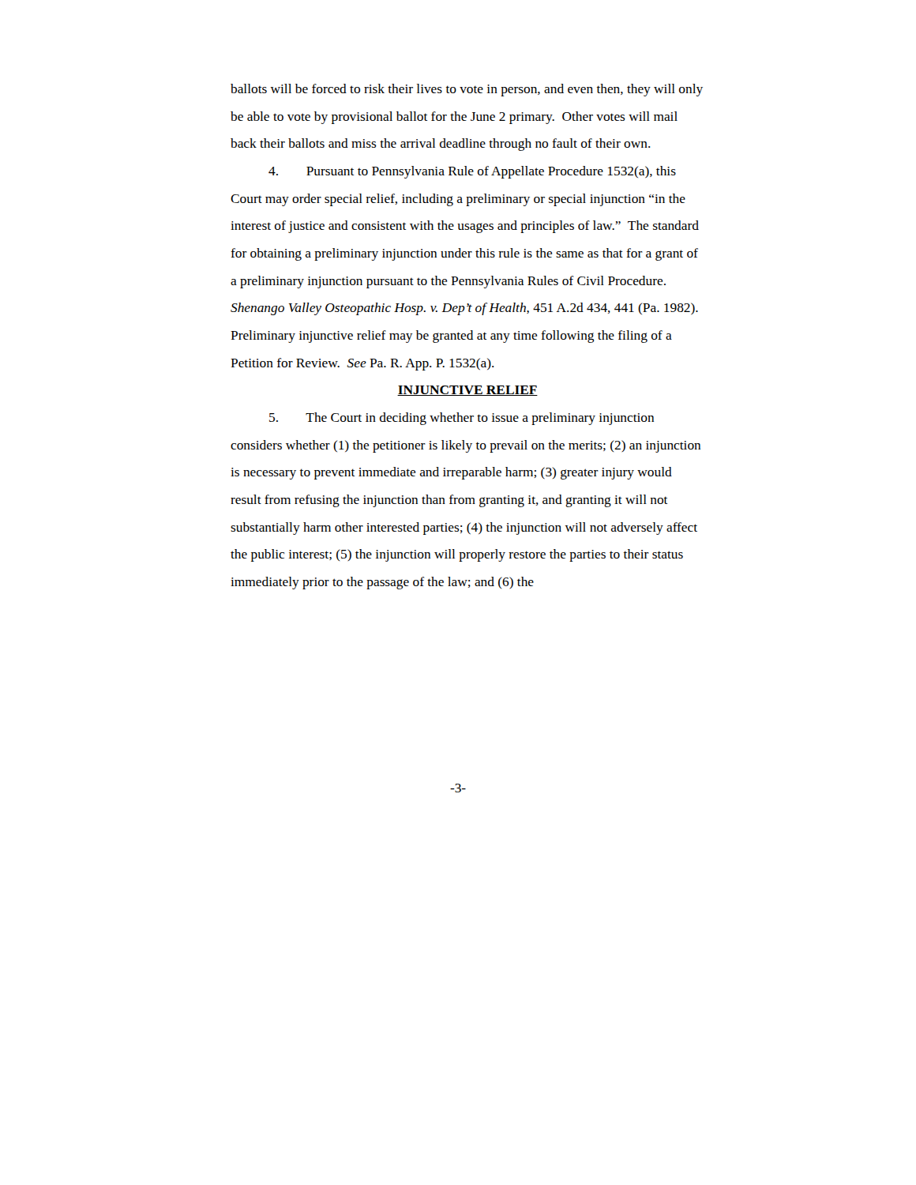ballots will be forced to risk their lives to vote in person, and even then, they will only be able to vote by provisional ballot for the June 2 primary. Other votes will mail back their ballots and miss the arrival deadline through no fault of their own.
4. Pursuant to Pennsylvania Rule of Appellate Procedure 1532(a), this Court may order special relief, including a preliminary or special injunction “in the interest of justice and consistent with the usages and principles of law.” The standard for obtaining a preliminary injunction under this rule is the same as that for a grant of a preliminary injunction pursuant to the Pennsylvania Rules of Civil Procedure. Shenango Valley Osteopathic Hosp. v. Dep’t of Health, 451 A.2d 434, 441 (Pa. 1982). Preliminary injunctive relief may be granted at any time following the filing of a Petition for Review. See Pa. R. App. P. 1532(a).
INJUNCTIVE RELIEF
5. The Court in deciding whether to issue a preliminary injunction considers whether (1) the petitioner is likely to prevail on the merits; (2) an injunction is necessary to prevent immediate and irreparable harm; (3) greater injury would result from refusing the injunction than from granting it, and granting it will not substantially harm other interested parties; (4) the injunction will not adversely affect the public interest; (5) the injunction will properly restore the parties to their status immediately prior to the passage of the law; and (6) the
-3-